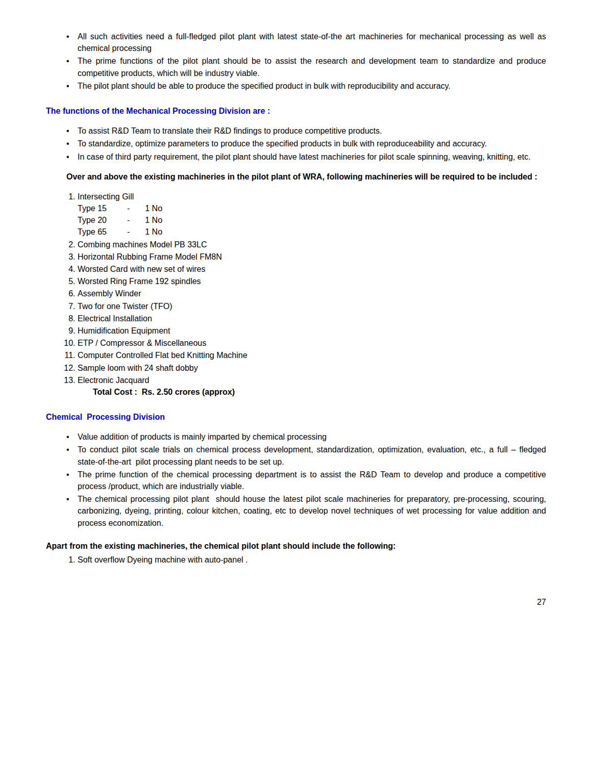All such activities need a full-fledged pilot plant with latest state-of-the art machineries for mechanical processing as well as chemical processing
The prime functions of the pilot plant should be to assist the research and development team to standardize and produce competitive products, which will be industry viable.
The pilot plant should be able to produce the specified product in bulk with reproducibility and accuracy.
The functions of the Mechanical Processing Division are :
To assist R&D Team to translate their R&D findings to produce competitive products.
To standardize, optimize parameters to produce the specified products in bulk with reproduceability and accuracy.
In case of third party requirement, the pilot plant should have latest machineries for pilot scale spinning, weaving, knitting, etc.
Over and above the existing machineries in the pilot plant of WRA, following machineries will be required to be included :
Intersecting Gill
| Type 15 | - | 1 No |
| Type 20 | - | 1 No |
| Type 65 | - | 1 No |
Combing machines Model PB 33LC
Horizontal Rubbing Frame Model FM8N
Worsted Card with new set of wires
Worsted Ring Frame 192 spindles
Assembly Winder
Two for one Twister (TFO)
Electrical Installation
Humidification Equipment
ETP / Compressor & Miscellaneous
Computer Controlled Flat bed Knitting Machine
Sample loom with 24 shaft dobby
Electronic Jacquard
Total Cost : Rs. 2.50 crores (approx)
Chemical Processing Division
Value addition of products is mainly imparted by chemical processing
To conduct pilot scale trials on chemical process development, standardization, optimization, evaluation, etc., a full – fledged state-of-the-art pilot processing plant needs to be set up.
The prime function of the chemical processing department is to assist the R&D Team to develop and produce a competitive process /product, which are industrially viable.
The chemical processing pilot plant should house the latest pilot scale machineries for preparatory, pre-processing, scouring, carbonizing, dyeing, printing, colour kitchen, coating, etc to develop novel techniques of wet processing for value addition and process economization.
Apart from the existing machineries, the chemical pilot plant should include the following:
Soft overflow Dyeing machine with auto-panel .
27